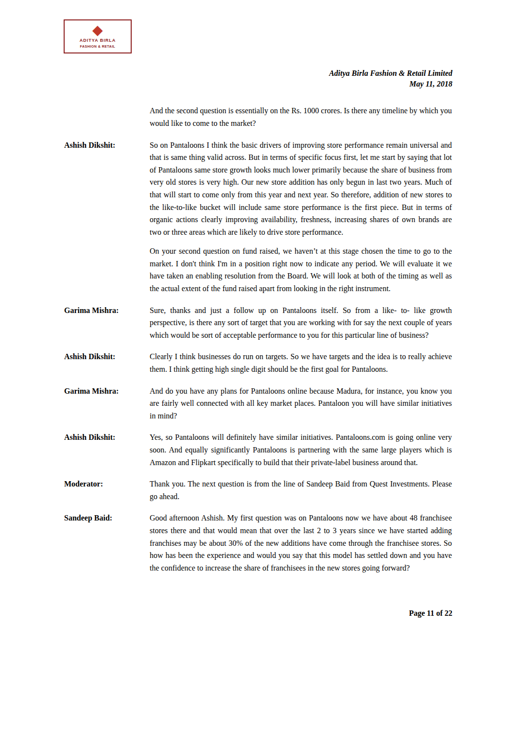◆
ADITYA BIRLA
FASHION & RETAIL
Aditya Birla Fashion & Retail Limited
May 11, 2018
| | And the second question is essentially on the Rs. 1000 crores. Is there any timeline by which you would like to come to the market? |
| Ashish Dikshit: | So on Pantaloons I think the basic drivers of improving store performance remain universal and that is same thing valid across. But in terms of specific focus first, let me start by saying that lot of Pantaloons same store growth looks much lower primarily because the share of business from very old stores is very high. Our new store addition has only begun in last two years. Much of that will start to come only from this year and next year. So therefore, addition of new stores to the like-to-like bucket will include same store performance is the first piece. But in terms of organic actions clearly improving availability, freshness, increasing shares of own brands are two or three areas which are likely to drive store performance. On your second question on fund raised, we haven’t at this stage chosen the time to go to the market. I don't think I'm in a position right now to indicate any period. We will evaluate it we have taken an enabling resolution from the Board. We will look at both of the timing as well as the actual extent of the fund raised apart from looking in the right instrument. |
| Garima Mishra: | Sure, thanks and just a follow up on Pantaloons itself. So from a like- to- like growth perspective, is there any sort of target that you are working with for say the next couple of years which would be sort of acceptable performance to you for this particular line of business? |
| Ashish Dikshit: | Clearly I think businesses do run on targets. So we have targets and the idea is to really achieve them. I think getting high single digit should be the first goal for Pantaloons. |
| Garima Mishra: | And do you have any plans for Pantaloons online because Madura, for instance, you know you are fairly well connected with all key market places. Pantaloon you will have similar initiatives in mind? |
| Ashish Dikshit: | Yes, so Pantaloons will definitely have similar initiatives. Pantaloons.com is going online very soon. And equally significantly Pantaloons is partnering with the same large players which is Amazon and Flipkart specifically to build that their private-label business around that. |
| Moderator: | Thank you. The next question is from the line of Sandeep Baid from Quest Investments. Please go ahead. |
| Sandeep Baid: | Good afternoon Ashish. My first question was on Pantaloons now we have about 48 franchisee stores there and that would mean that over the last 2 to 3 years since we have started adding franchises may be about 30% of the new additions have come through the franchisee stores. So how has been the experience and would you say that this model has settled down and you have the confidence to increase the share of franchisees in the new stores going forward? |
Page 11 of 22